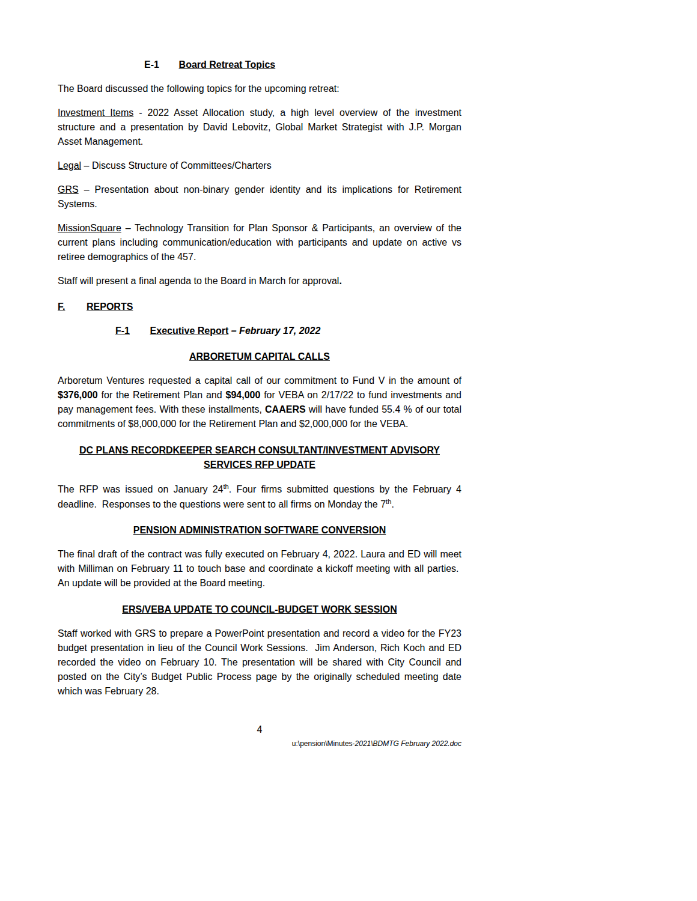E-1 Board Retreat Topics
The Board discussed the following topics for the upcoming retreat:
Investment Items - 2022 Asset Allocation study, a high level overview of the investment structure and a presentation by David Lebovitz, Global Market Strategist with J.P. Morgan Asset Management.
Legal – Discuss Structure of Committees/Charters
GRS – Presentation about non-binary gender identity and its implications for Retirement Systems.
MissionSquare – Technology Transition for Plan Sponsor & Participants, an overview of the current plans including communication/education with participants and update on active vs retiree demographics of the 457.
Staff will present a final agenda to the Board in March for approval.
F. REPORTS
F-1 Executive Report – February 17, 2022
ARBORETUM CAPITAL CALLS
Arboretum Ventures requested a capital call of our commitment to Fund V in the amount of $376,000 for the Retirement Plan and $94,000 for VEBA on 2/17/22 to fund investments and pay management fees. With these installments, CAAERS will have funded 55.4 % of our total commitments of $8,000,000 for the Retirement Plan and $2,000,000 for the VEBA.
DC PLANS RECORDKEEPER SEARCH CONSULTANT/INVESTMENT ADVISORY SERVICES RFP UPDATE
The RFP was issued on January 24th. Four firms submitted questions by the February 4 deadline. Responses to the questions were sent to all firms on Monday the 7th.
PENSION ADMINISTRATION SOFTWARE CONVERSION
The final draft of the contract was fully executed on February 4, 2022. Laura and ED will meet with Milliman on February 11 to touch base and coordinate a kickoff meeting with all parties. An update will be provided at the Board meeting.
ERS/VEBA UPDATE TO COUNCIL-BUDGET WORK SESSION
Staff worked with GRS to prepare a PowerPoint presentation and record a video for the FY23 budget presentation in lieu of the Council Work Sessions. Jim Anderson, Rich Koch and ED recorded the video on February 10. The presentation will be shared with City Council and posted on the City’s Budget Public Process page by the originally scheduled meeting date which was February 28.
4
u:\pension\Minutes-2021\BDMTG February 2022.doc